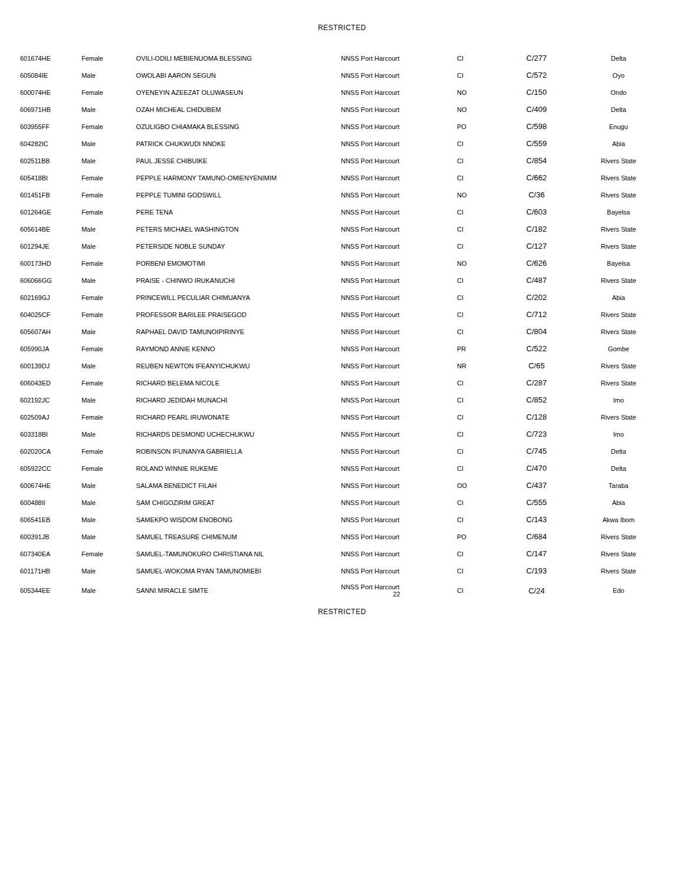RESTRICTED
| 601674HE | Female | OVILI-ODILI MEBIENUOMA BLESSING | NNSS Port Harcourt | CI | C/277 | Delta |
| 605084IE | Male | OWOLABI AARON SEGUN | NNSS Port Harcourt | CI | C/572 | Oyo |
| 600074HE | Female | OYENEYIN AZEEZAT OLUWASEUN | NNSS Port Harcourt | NO | C/150 | Ondo |
| 606971HB | Male | OZAH MICHEAL CHIDUBEM | NNSS Port Harcourt | NO | C/409 | Delta |
| 603955FF | Female | OZULIGBO CHIAMAKA BLESSING | NNSS Port Harcourt | PO | C/598 | Enugu |
| 604282IC | Male | PATRICK CHUKWUDI NNOKE | NNSS Port Harcourt | CI | C/559 | Abia |
| 602511BB | Male | PAUL JESSE CHIBUIKE | NNSS Port Harcourt | CI | C/854 | Rivers State |
| 605418BI | Female | PEPPLE HARMONY TAMUNO-OMIENYENIMIM | NNSS Port Harcourt | CI | C/662 | Rivers State |
| 601451FB | Female | PEPPLE TUMINI GODSWILL | NNSS Port Harcourt | NO | C/36 | Rivers State |
| 601264GE | Female | PERE TENA | NNSS Port Harcourt | CI | C/603 | Bayelsa |
| 605614BE | Male | PETERS MICHAEL WASHINGTON | NNSS Port Harcourt | CI | C/182 | Rivers State |
| 601294JE | Male | PETERSIDE NOBLE SUNDAY | NNSS Port Harcourt | CI | C/127 | Rivers State |
| 600173HD | Female | PORBENI EMOMOTIMI | NNSS Port Harcourt | NO | C/626 | Bayelsa |
| 606066GG | Male | PRAISE - CHINWO IRUKANUCHI | NNSS Port Harcourt | CI | C/487 | Rivers State |
| 602169GJ | Female | PRINCEWILL PECULIAR CHIMUANYA | NNSS Port Harcourt | CI | C/202 | Abia |
| 604025CF | Female | PROFESSOR BARILEE PRAISEGOD | NNSS Port Harcourt | CI | C/712 | Rivers State |
| 605607AH | Male | RAPHAEL DAVID TAMUNOIPIRINYE | NNSS Port Harcourt | CI | C/804 | Rivers State |
| 605990JA | Female | RAYMOND ANNIE KENNO | NNSS Port Harcourt | PR | C/522 | Gombe |
| 600139DJ | Male | REUBEN NEWTON IFEANYICHUKWU | NNSS Port Harcourt | NR | C/65 | Rivers State |
| 606043ED | Female | RICHARD BELEMA NICOLE | NNSS Port Harcourt | CI | C/287 | Rivers State |
| 602192JC | Male | RICHARD JEDIDAH MUNACHI | NNSS Port Harcourt | CI | C/852 | Imo |
| 602509AJ | Female | RICHARD PEARL IRUWONATE | NNSS Port Harcourt | CI | C/128 | Rivers State |
| 603318BI | Male | RICHARDS DESMOND UCHECHUKWU | NNSS Port Harcourt | CI | C/723 | Imo |
| 602020CA | Female | ROBINSON IFUNANYA GABRIELLA | NNSS Port Harcourt | CI | C/745 | Delta |
| 605922CC | Female | ROLAND WINNIE RUKEME | NNSS Port Harcourt | CI | C/470 | Delta |
| 600674HE | Male | SALAMA BENEDICT FILAH | NNSS Port Harcourt | OO | C/437 | Taraba |
| 600488II | Male | SAM CHIGOZIRIM GREAT | NNSS Port Harcourt | CI | C/555 | Abia |
| 606541EB | Male | SAMEKPO WISDOM ENOBONG | NNSS Port Harcourt | CI | C/143 | Akwa Ibom |
| 600391JB | Male | SAMUEL TREASURE CHIMENUM | NNSS Port Harcourt | PO | C/684 | Rivers State |
| 607340EA | Female | SAMUEL-TAMUNOKURO CHRISTIANA NIL | NNSS Port Harcourt | CI | C/147 | Rivers State |
| 601171HB | Male | SAMUEL-WOKOMA RYAN TAMUNOMIEBI | NNSS Port Harcourt | CI | C/193 | Rivers State |
| 605344EE | Male | SANNI MIRACLE SIMTE | NNSS Port Harcourt 22 | CI | C/24 | Edo |
RESTRICTED